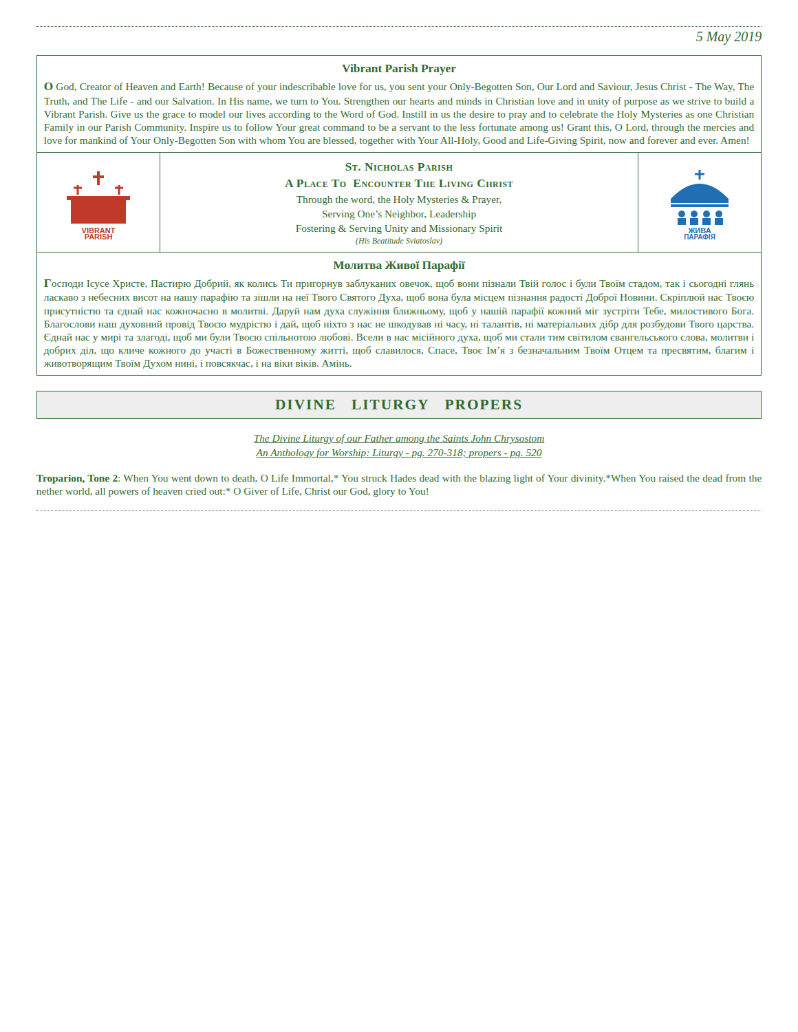5 May 2019
| Vibrant Parish Prayer O God, Creator of Heaven and Earth! Because of your indescribable love for us, you sent your Only-Begotten Son, Our Lord and Saviour, Jesus Christ - The Way, The Truth, and The Life - and our Salvation. In His name, we turn to You. Strengthen our hearts and minds in Christian love and in unity of purpose as we strive to build a Vibrant Parish. Give us the grace to model our lives according to the Word of God. Instill in us the desire to pray and to celebrate the Holy Mysteries as one Christian Family in our Parish Community. Inspire us to follow Your great command to be a servant to the less fortunate among us! Grant this, O Lord, through the mercies and love for mankind of Your Only-Begotten Son with whom You are blessed, together with Your All-Holy, Good and Life-Giving Spirit, now and forever and ever. Amen! |
| VIBRANT PARISH | St. Nicholas Parish A Place To Encounter The Living Christ Through the word, the Holy Mysteries & Prayer, Serving One’s Neighbor, Leadership Fostering & Serving Unity and Missionary Spirit (His Beatitude Sviatoslav) | ЖИВА ПАРАФІЯ |
| Молитва Живої Парафії Г осподи Ісусе Христе, Пастирю Добрий, як колись Ти пригорнув заблуканих овечок, щоб вони пізнали Твій голос і були Твоїм стадом, так і сьогодні глянь ласкаво з небесних висот на нашу парафію та зішли на неї Твого Святого Духа, щоб вона була місцем пізнання радості Доброї Новини. Скріплюй нас Твоєю присутністю та єднай нас кожночасно в молитві. Даруй нам духа служіння ближньому, щоб у нашій парафії кожний міг зустріти Тебе, милостивого Бога. Благослови наш духовний провід Твоєю мудрістю і дай, щоб ніхто з нас не шкодував ні часу, ні талантів, ні матеріальних дібр для розбудови Твого царства. Єднай нас у мирі та злагоді, щоб ми були Твоєю спільнотою любові. Всели в нас місійного духа, щоб ми стали тим світилом євангельського слова, молитви і добрих діл, що кличе кожного до участі в Божественному житті, щоб славилося, Спасе, Твоє Ім’я з безначальним Твоїм Отцем та пресвятим, благим і животворящим Твоїм Духом нині, і повсякчас, і на віки віків. Амінь. |
DIVINE LITURGY PROPERS
The Divine Liturgy of our Father among the Saints John Chrysostom
An Anthology for Worship: Liturgy - pg. 270-318; propers - pg. 520
Troparion, Tone 2: When You went down to death, O Life Immortal,* You struck Hades dead with the blazing light of Your divinity.*When You raised the dead from the nether world, all powers of heaven cried out:* O Giver of Life, Christ our God, glory to You!